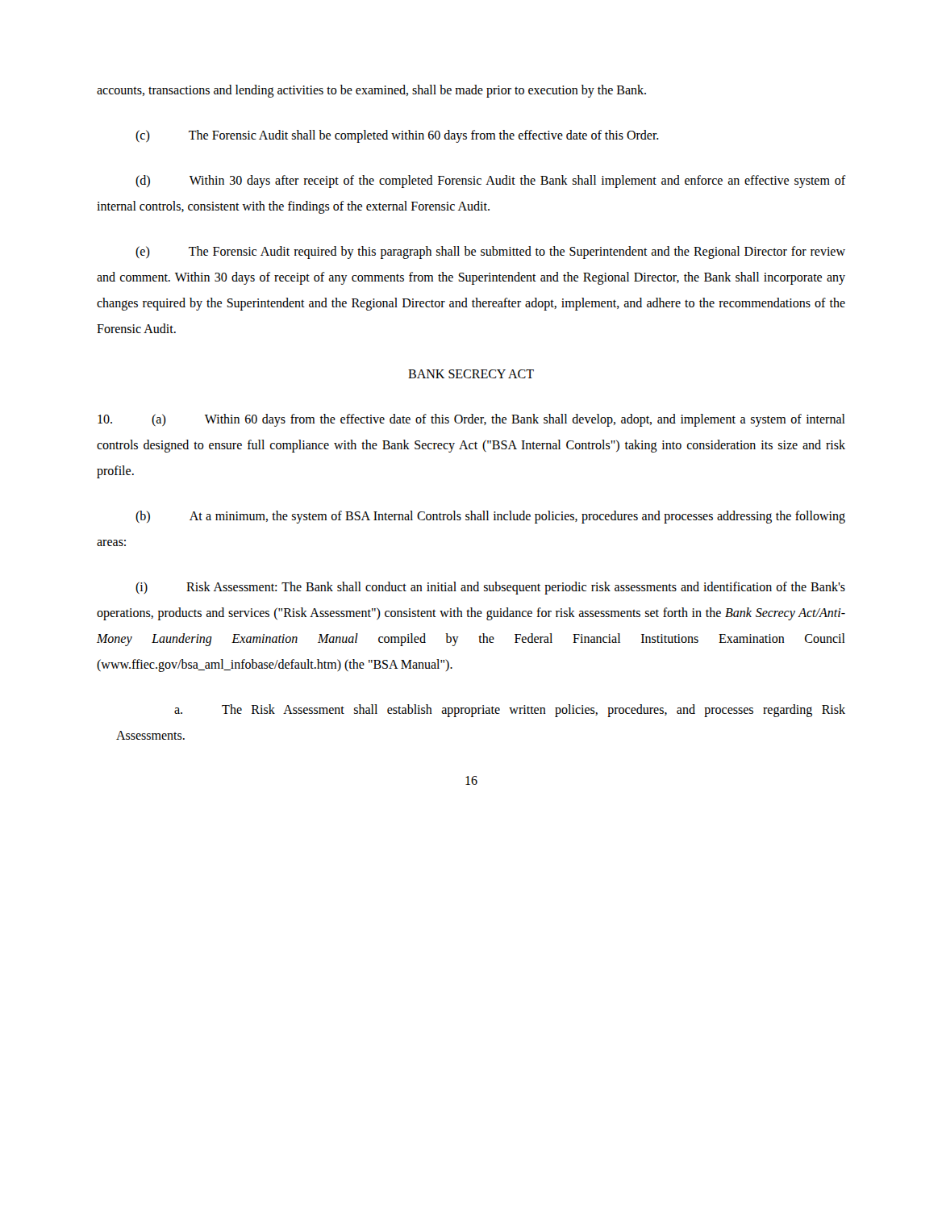accounts, transactions and lending activities to be examined, shall be made prior to execution by the Bank.
(c) The Forensic Audit shall be completed within 60 days from the effective date of this Order.
(d) Within 30 days after receipt of the completed Forensic Audit the Bank shall implement and enforce an effective system of internal controls, consistent with the findings of the external Forensic Audit.
(e) The Forensic Audit required by this paragraph shall be submitted to the Superintendent and the Regional Director for review and comment. Within 30 days of receipt of any comments from the Superintendent and the Regional Director, the Bank shall incorporate any changes required by the Superintendent and the Regional Director and thereafter adopt, implement, and adhere to the recommendations of the Forensic Audit.
BANK SECRECY ACT
10. (a) Within 60 days from the effective date of this Order, the Bank shall develop, adopt, and implement a system of internal controls designed to ensure full compliance with the Bank Secrecy Act ("BSA Internal Controls") taking into consideration its size and risk profile.
(b) At a minimum, the system of BSA Internal Controls shall include policies, procedures and processes addressing the following areas:
(i) Risk Assessment: The Bank shall conduct an initial and subsequent periodic risk assessments and identification of the Bank's operations, products and services ("Risk Assessment") consistent with the guidance for risk assessments set forth in the Bank Secrecy Act/Anti-Money Laundering Examination Manual compiled by the Federal Financial Institutions Examination Council (www.ffiec.gov/bsa_aml_infobase/default.htm) (the "BSA Manual").
a. The Risk Assessment shall establish appropriate written policies, procedures, and processes regarding Risk Assessments.
16